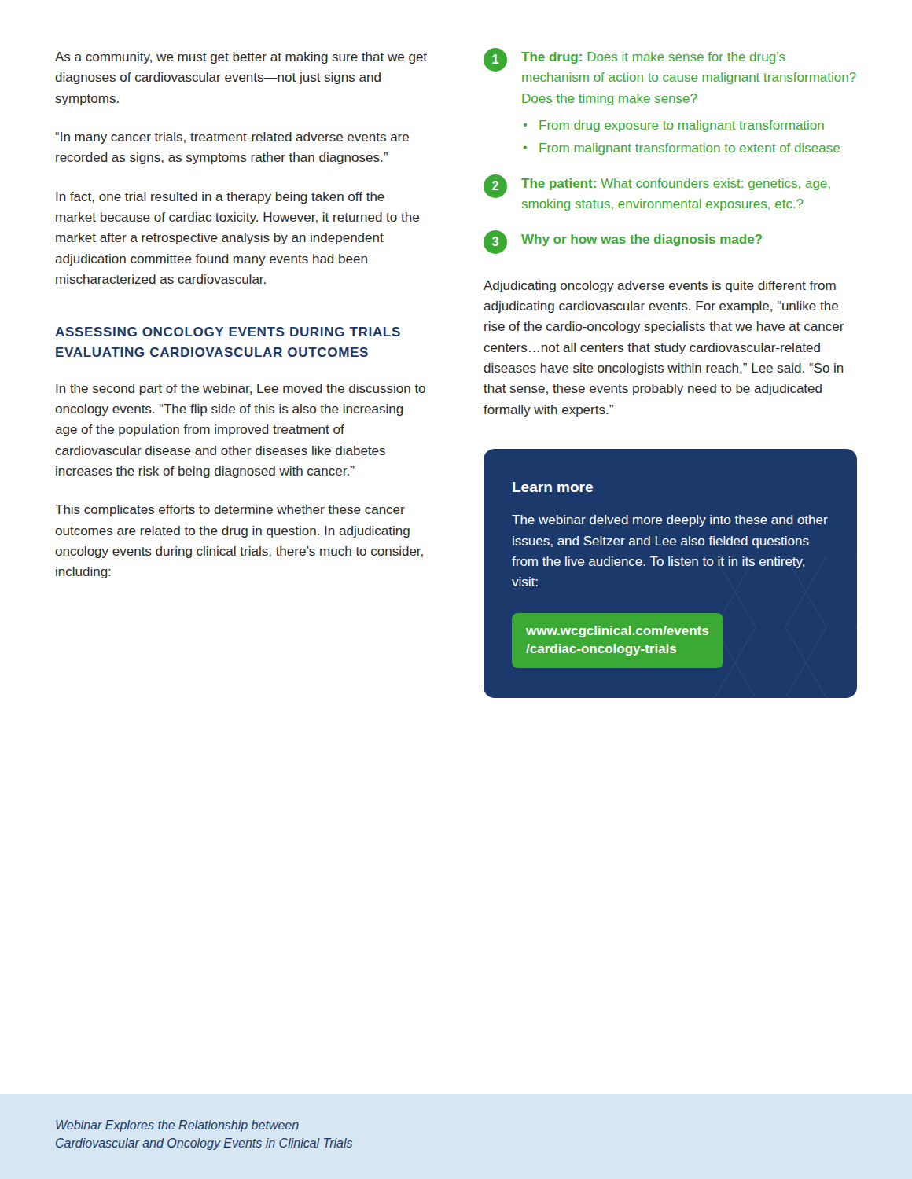As a community, we must get better at making sure that we get diagnoses of cardiovascular events—not just signs and symptoms.
“In many cancer trials, treatment-related adverse events are recorded as signs, as symptoms rather than diagnoses.”
In fact, one trial resulted in a therapy being taken off the market because of cardiac toxicity. However, it returned to the market after a retrospective analysis by an independent adjudication committee found many events had been mischaracterized as cardiovascular.
Assessing Oncology Events During Trials Evaluating Cardiovascular Outcomes
In the second part of the webinar, Lee moved the discussion to oncology events. “The flip side of this is also the increasing age of the population from improved treatment of cardiovascular disease and other diseases like diabetes increases the risk of being diagnosed with cancer.”
This complicates efforts to determine whether these cancer outcomes are related to the drug in question. In adjudicating oncology events during clinical trials, there’s much to consider, including:
1 The drug: Does it make sense for the drug’s mechanism of action to cause malignant transformation? Does the timing make sense?
From drug exposure to malignant transformation
From malignant transformation to extent of disease
2 The patient: What confounders exist: genetics, age, smoking status, environmental exposures, etc.?
3 Why or how was the diagnosis made?
Adjudicating oncology adverse events is quite different from adjudicating cardiovascular events. For example, “unlike the rise of the cardio-oncology specialists that we have at cancer centers…not all centers that study car­diovascular-related diseases have site oncologists within reach,” Lee said. “So in that sense, these events probably need to be adjudicated formally with experts.”
Learn more
The webinar delved more deeply into these and other issues, and Seltzer and Lee also fielded questions from the live audience. To listen to it in its entirety, visit:
www.wcgclinical.com/events
/cardiac-oncology-trials
Webinar Explores the Relationship between
Cardiovascular and Oncology Events in Clinical Trials